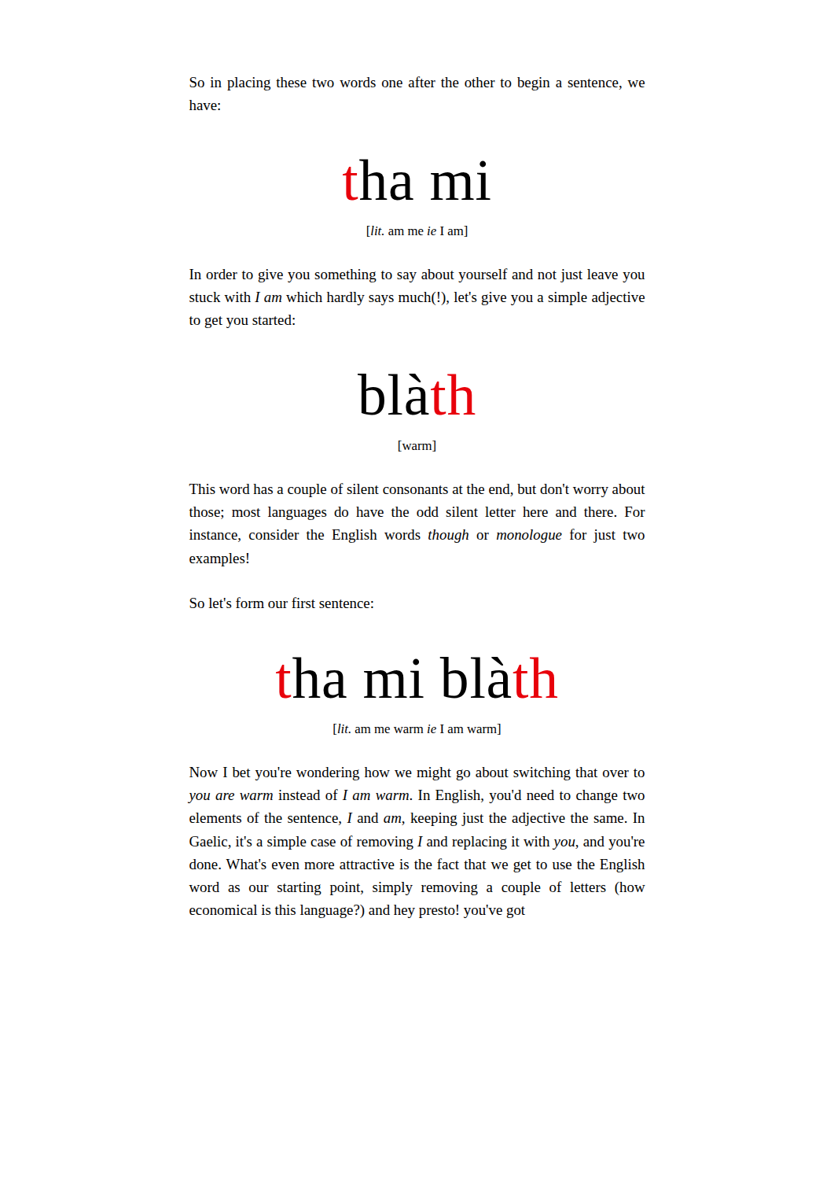So in placing these two words one after the other to begin a sentence, we have:
tha mi
[lit. am me ie I am]
In order to give you something to say about yourself and not just leave you stuck with I am which hardly says much(!), let's give you a simple adjective to get you started:
blàth
[warm]
This word has a couple of silent consonants at the end, but don't worry about those; most languages do have the odd silent letter here and there. For instance, consider the English words though or monologue for just two examples!
So let's form our first sentence:
tha mi blàth
[lit. am me warm ie I am warm]
Now I bet you're wondering how we might go about switching that over to you are warm instead of I am warm. In English, you'd need to change two elements of the sentence, I and am, keeping just the adjective the same. In Gaelic, it's a simple case of removing I and replacing it with you, and you're done. What's even more attractive is the fact that we get to use the English word as our starting point, simply removing a couple of letters (how economical is this language?) and hey presto! you've got